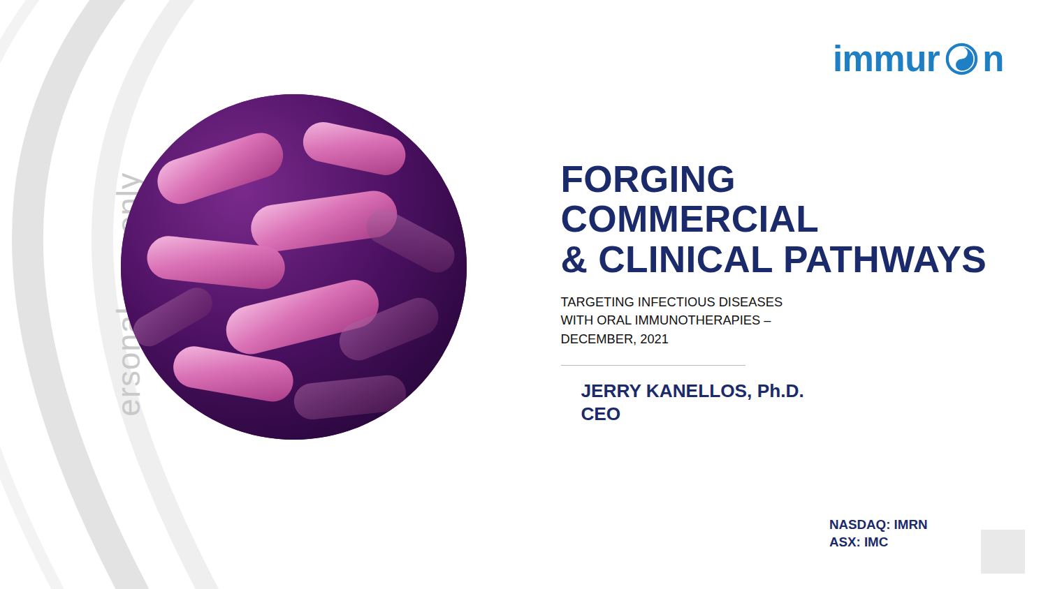ersonal use only
immur n
FORGING COMMERCIAL
& CLINICAL PATHWAYS
TARGETING INFECTIOUS DISEASES WITH ORAL IMMUNOTHERAPIES – DECEMBER, 2021
JERRY KANELLOS, Ph.D.
CEO
NASDAQ: IMRN
ASX: IMC